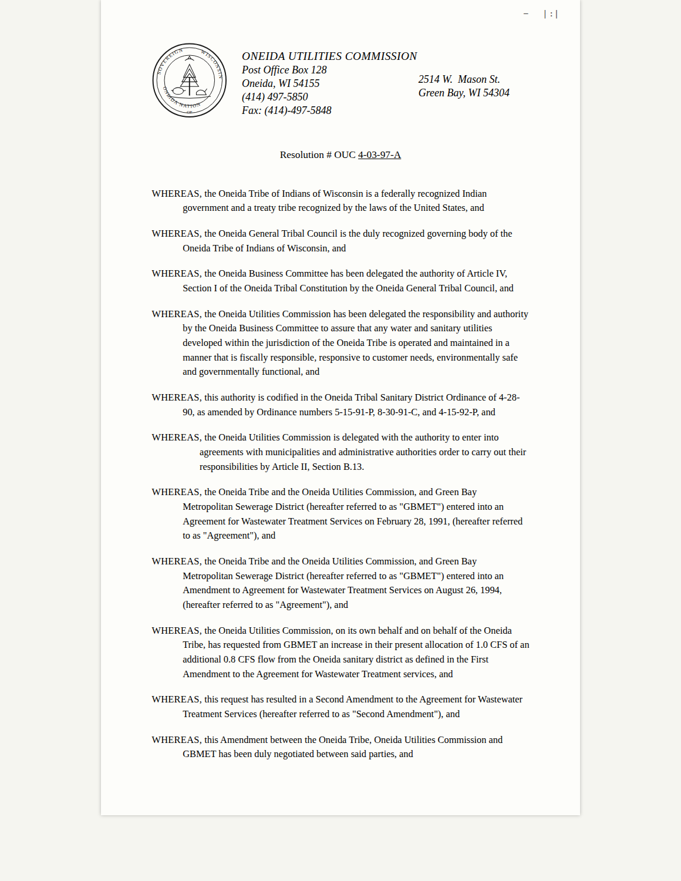− |:|
SOVEREIGN WISCONSIN ONEIDA NATION OF
ONEIDA UTILITIES COMMISSION
Post Office Box 128
Oneida, WI 54155
(414) 497-5850
Fax: (414)-497-5848
2514 W. Mason St.
Green Bay, WI 54304
Resolution # OUC 4-03-97-A
WHEREAS, the Oneida Tribe of Indians of Wisconsin is a federally recognized Indian government and a treaty tribe recognized by the laws of the United States, and
WHEREAS, the Oneida General Tribal Council is the duly recognized governing body of the Oneida Tribe of Indians of Wisconsin, and
WHEREAS, the Oneida Business Committee has been delegated the authority of Article IV, Section I of the Oneida Tribal Constitution by the Oneida General Tribal Council, and
WHEREAS, the Oneida Utilities Commission has been delegated the responsibility and authority by the Oneida Business Committee to assure that any water and sanitary utilities developed within the jurisdiction of the Oneida Tribe is operated and maintained in a manner that is fiscally responsible, responsive to customer needs, environmentally safe and governmentally functional, and
WHEREAS, this authority is codified in the Oneida Tribal Sanitary District Ordinance of 4-28-90, as amended by Ordinance numbers 5-15-91-P, 8-30-91-C, and 4-15-92-P, and
WHEREAS, the Oneida Utilities Commission is delegated with the authority to enter into agreements with municipalities and administrative authorities order to carry out their responsibilities by Article II, Section B.13.
WHEREAS, the Oneida Tribe and the Oneida Utilities Commission, and Green Bay Metropolitan Sewerage District (hereafter referred to as "GBMET") entered into an Agreement for Wastewater Treatment Services on February 28, 1991, (hereafter referred to as "Agreement"), and
WHEREAS, the Oneida Tribe and the Oneida Utilities Commission, and Green Bay Metropolitan Sewerage District (hereafter referred to as "GBMET") entered into an Amendment to Agreement for Wastewater Treatment Services on August 26, 1994, (hereafter referred to as "Agreement"), and
WHEREAS, the Oneida Utilities Commission, on its own behalf and on behalf of the Oneida Tribe, has requested from GBMET an increase in their present allocation of 1.0 CFS of an additional 0.8 CFS flow from the Oneida sanitary district as defined in the First Amendment to the Agreement for Wastewater Treatment services, and
WHEREAS, this request has resulted in a Second Amendment to the Agreement for Wastewater Treatment Services (hereafter referred to as "Second Amendment"), and
WHEREAS, this Amendment between the Oneida Tribe, Oneida Utilities Commission and GBMET has been duly negotiated between said parties, and